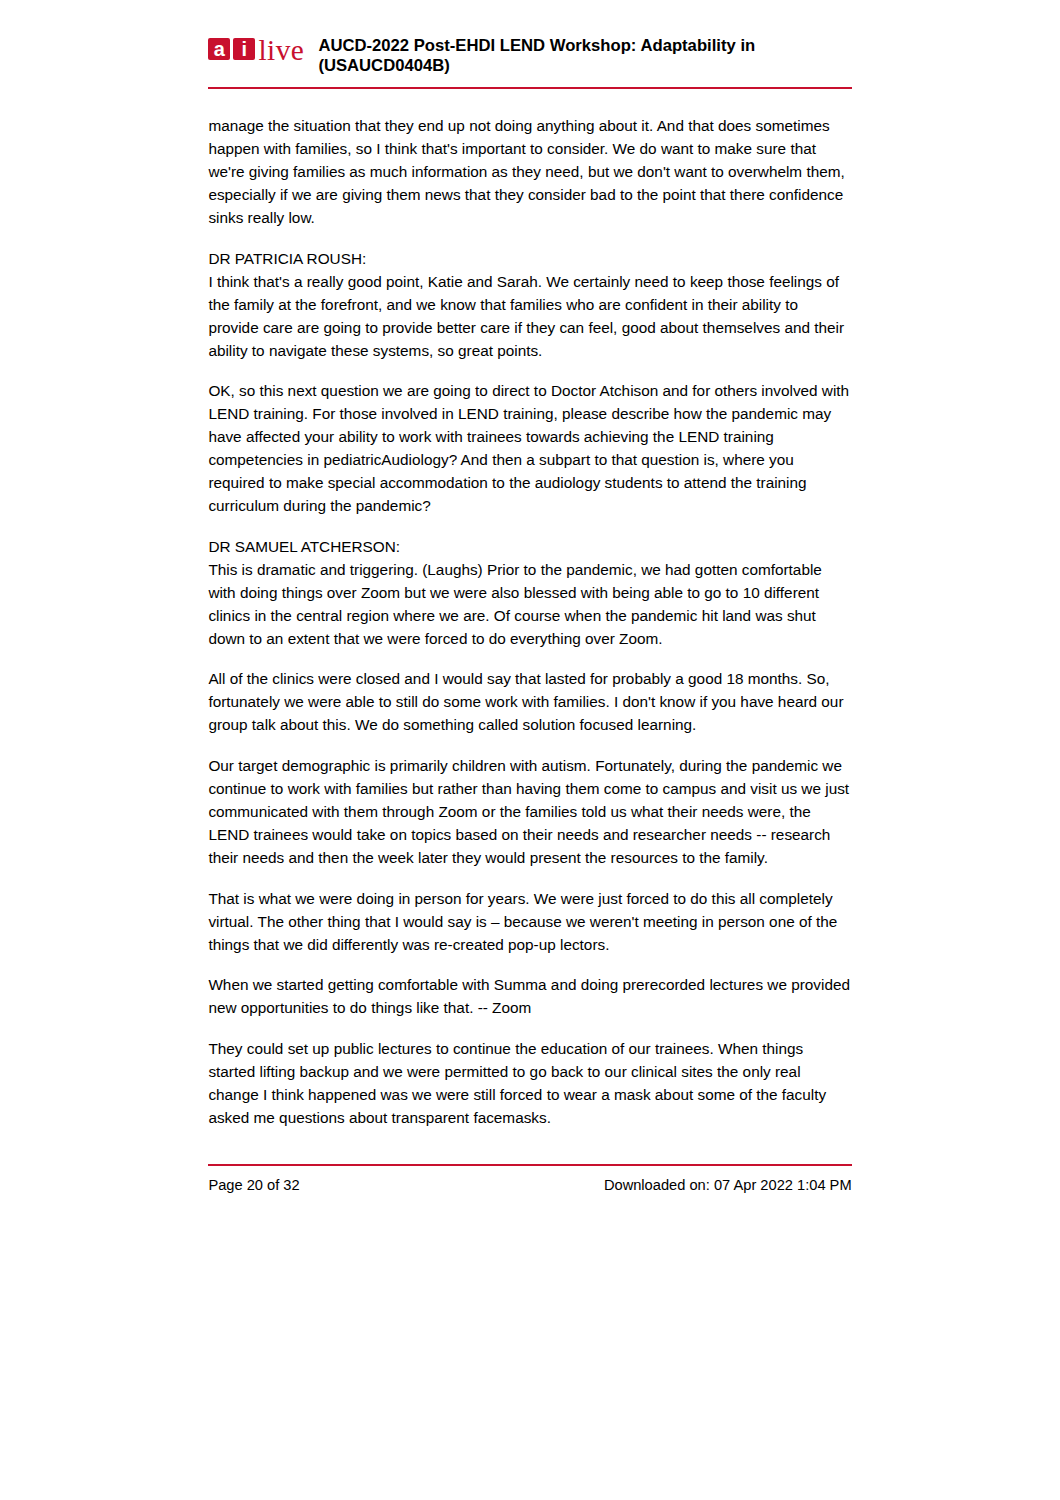ailive
AUCD-2022 Post-EHDI LEND Workshop: Adaptability in
(USAUCD0404B)
manage the situation that they end up not doing anything about it. And that does sometimes happen with families, so I think that's important to consider. We do want to make sure that we're giving families as much information as they need, but we don't want to overwhelm them, especially if we are giving them news that they consider bad to the point that there confidence sinks really low.
DR PATRICIA ROUSH:
I think that's a really good point, Katie and Sarah. We certainly need to keep those feelings of the family at the forefront, and we know that families who are confident in their ability to provide care are going to provide better care if they can feel, good about themselves and their ability to navigate these systems, so great points.
OK, so this next question we are going to direct to Doctor Atchison and for others involved with LEND training. For those involved in LEND training, please describe how the pandemic may have affected your ability to work with trainees towards achieving the LEND training competencies in pediatricAudiology? And then a subpart to that question is, where you required to make special accommodation to the audiology students to attend the training curriculum during the pandemic?
DR SAMUEL ATCHERSON:
This is dramatic and triggering. (Laughs) Prior to the pandemic, we had gotten comfortable with doing things over Zoom but we were also blessed with being able to go to 10 different clinics in the central region where we are. Of course when the pandemic hit land was shut down to an extent that we were forced to do everything over Zoom.
All of the clinics were closed and I would say that lasted for probably a good 18 months. So, fortunately we were able to still do some work with families. I don't know if you have heard our group talk about this. We do something called solution focused learning.
Our target demographic is primarily children with autism. Fortunately, during the pandemic we continue to work with families but rather than having them come to campus and visit us we just communicated with them through Zoom or the families told us what their needs were, the LEND trainees would take on topics based on their needs and researcher needs -- research their needs and then the week later they would present the resources to the family.
That is what we were doing in person for years. We were just forced to do this all completely virtual. The other thing that I would say is – because we weren't meeting in person one of the things that we did differently was re-created pop-up lectors.
When we started getting comfortable with Summa and doing prerecorded lectures we provided new opportunities to do things like that. -- Zoom
They could set up public lectures to continue the education of our trainees. When things started lifting backup and we were permitted to go back to our clinical sites the only real change I think happened was we were still forced to wear a mask about some of the faculty asked me questions about transparent facemasks.
Page 20 of 32 Downloaded on: 07 Apr 2022 1:04 PM